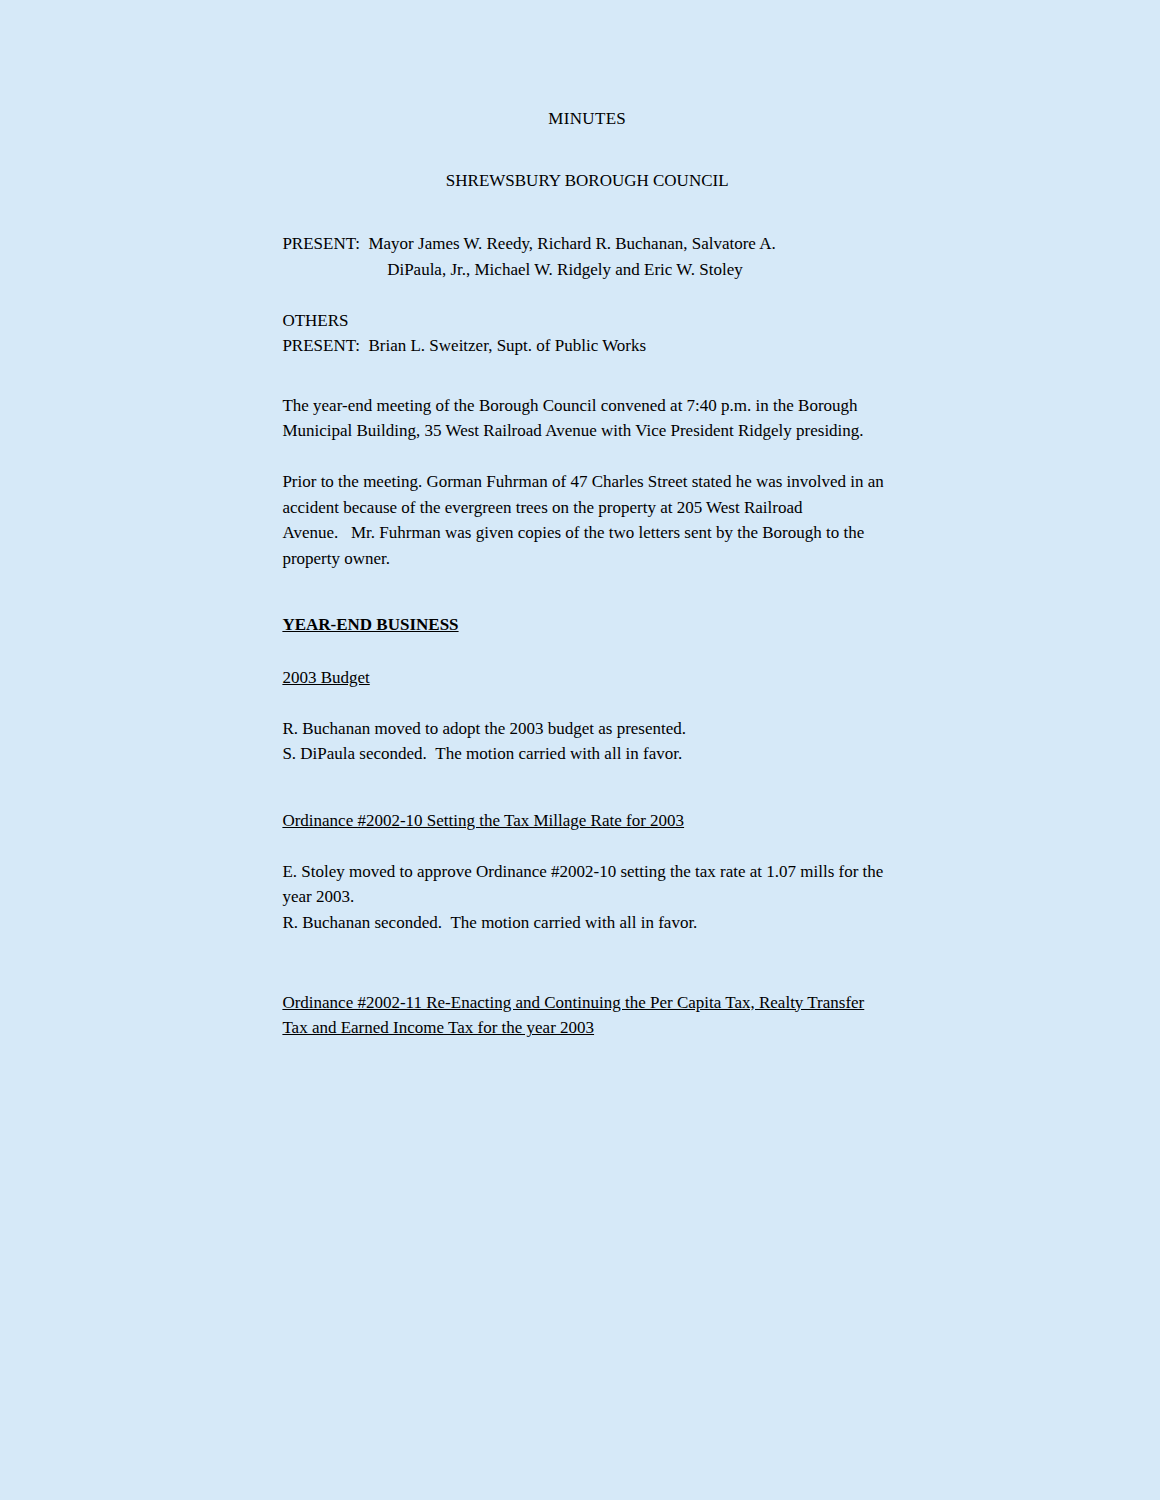MINUTES
SHREWSBURY BOROUGH COUNCIL
PRESENT:
Mayor James W. Reedy, Richard R. Buchanan, Salvatore A.
DiPaula, Jr., Michael W. Ridgely and Eric W. Stoley
OTHERS
PRESENT:
Brian L. Sweitzer, Supt. of Public Works
The year-end meeting of the Borough Council convened at 7:40 p.m. in the Borough Municipal Building, 35 West Railroad Avenue with Vice President Ridgely presiding.
Prior to the meeting. Gorman Fuhrman of 47 Charles Street stated he was involved in an accident because of the evergreen trees on the property at 205 West Railroad Avenue. Mr. Fuhrman was given copies of the two letters sent by the Borough to the property owner.
YEAR-END BUSINESS
2003 Budget
R. Buchanan moved to adopt the 2003 budget as presented.
S. DiPaula seconded. The motion carried with all in favor.
Ordinance #2002-10 Setting the Tax Millage Rate for 2003
E. Stoley moved to approve Ordinance #2002-10 setting the tax rate at 1.07 mills for the year 2003.
R. Buchanan seconded. The motion carried with all in favor.
Ordinance #2002-11 Re-Enacting and Continuing the Per Capita Tax, Realty Transfer Tax and Earned Income Tax for the year 2003